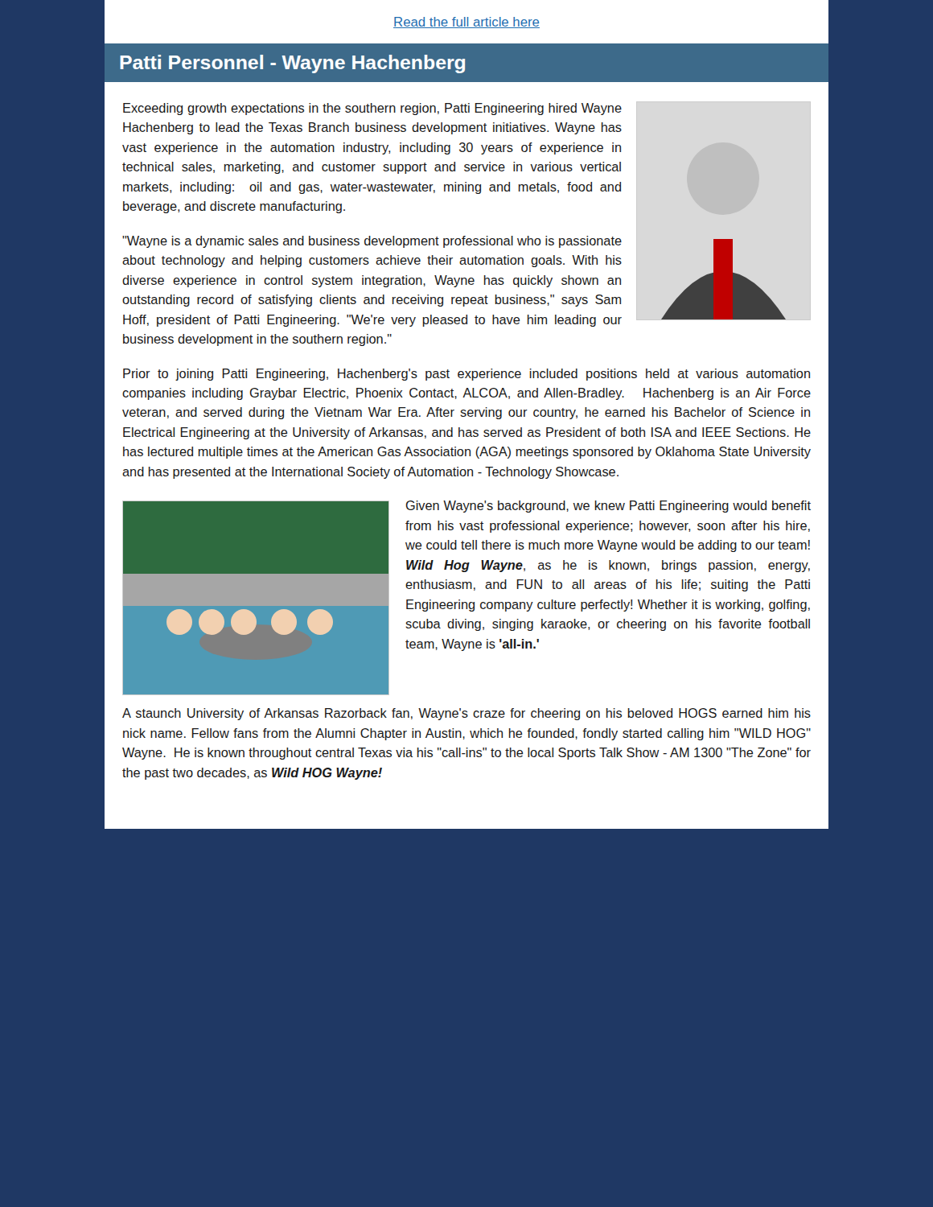Read the full article here
Patti Personnel - Wayne Hachenberg
Exceeding growth expectations in the southern region, Patti Engineering hired Wayne Hachenberg to lead the Texas Branch business development initiatives. Wayne has vast experience in the automation industry, including 30 years of experience in technical sales, marketing, and customer support and service in various vertical markets, including: oil and gas, water-wastewater, mining and metals, food and beverage, and discrete manufacturing.
"Wayne is a dynamic sales and business development professional who is passionate about technology and helping customers achieve their automation goals. With his diverse experience in control system integration, Wayne has quickly shown an outstanding record of satisfying clients and receiving repeat business," says Sam Hoff, president of Patti Engineering. "We're very pleased to have him leading our business development in the southern region."
Prior to joining Patti Engineering, Hachenberg's past experience included positions held at various automation companies including Graybar Electric, Phoenix Contact, ALCOA, and Allen-Bradley. Hachenberg is an Air Force veteran, and served during the Vietnam War Era. After serving our country, he earned his Bachelor of Science in Electrical Engineering at the University of Arkansas, and has served as President of both ISA and IEEE Sections. He has lectured multiple times at the American Gas Association (AGA) meetings sponsored by Oklahoma State University and has presented at the International Society of Automation - Technology Showcase.
Given Wayne's background, we knew Patti Engineering would benefit from his vast professional experience; however, soon after his hire, we could tell there is much more Wayne would be adding to our team! Wild Hog Wayne, as he is known, brings passion, energy, enthusiasm, and FUN to all areas of his life; suiting the Patti Engineering company culture perfectly! Whether it is working, golfing, scuba diving, singing karaoke, or cheering on his favorite football team, Wayne is 'all-in.'
A staunch University of Arkansas Razorback fan, Wayne's craze for cheering on his beloved HOGS earned him his nick name. Fellow fans from the Alumni Chapter in Austin, which he founded, fondly started calling him "WILD HOG" Wayne. He is known throughout central Texas via his "call-ins" to the local Sports Talk Show - AM 1300 "The Zone" for the past two decades, as Wild HOG Wayne!